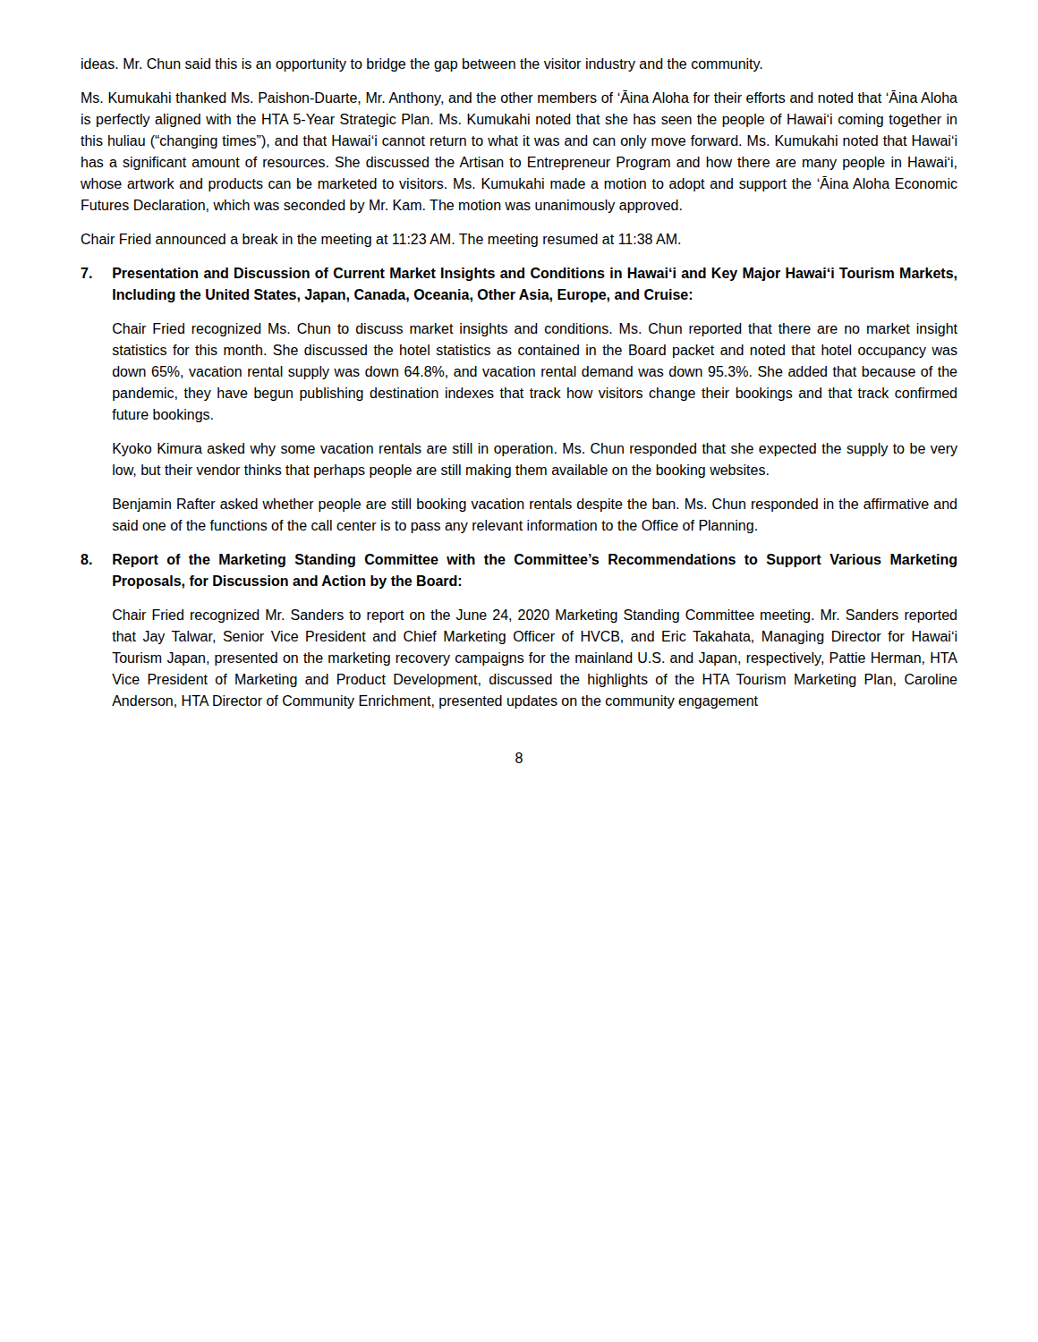ideas. Mr. Chun said this is an opportunity to bridge the gap between the visitor industry and the community.
Ms. Kumukahi thanked Ms. Paishon-Duarte, Mr. Anthony, and the other members of ʻĀina Aloha for their efforts and noted that ʻĀina Aloha is perfectly aligned with the HTA 5-Year Strategic Plan. Ms. Kumukahi noted that she has seen the people of Hawaiʻi coming together in this huliau (“changing times”), and that Hawaiʻi cannot return to what it was and can only move forward. Ms. Kumukahi noted that Hawaiʻi has a significant amount of resources. She discussed the Artisan to Entrepreneur Program and how there are many people in Hawaiʻi, whose artwork and products can be marketed to visitors. Ms. Kumukahi made a motion to adopt and support the ʻĀina Aloha Economic Futures Declaration, which was seconded by Mr. Kam. The motion was unanimously approved.
Chair Fried announced a break in the meeting at 11:23 AM. The meeting resumed at 11:38 AM.
7.
Presentation and Discussion of Current Market Insights and Conditions in Hawaiʻi and Key Major Hawaiʻi Tourism Markets, Including the United States, Japan, Canada, Oceania, Other Asia, Europe, and Cruise:
Chair Fried recognized Ms. Chun to discuss market insights and conditions. Ms. Chun reported that there are no market insight statistics for this month. She discussed the hotel statistics as contained in the Board packet and noted that hotel occupancy was down 65%, vacation rental supply was down 64.8%, and vacation rental demand was down 95.3%. She added that because of the pandemic, they have begun publishing destination indexes that track how visitors change their bookings and that track confirmed future bookings.
Kyoko Kimura asked why some vacation rentals are still in operation. Ms. Chun responded that she expected the supply to be very low, but their vendor thinks that perhaps people are still making them available on the booking websites.
Benjamin Rafter asked whether people are still booking vacation rentals despite the ban. Ms. Chun responded in the affirmative and said one of the functions of the call center is to pass any relevant information to the Office of Planning.
8.
Report of the Marketing Standing Committee with the Committee’s Recommendations to Support Various Marketing Proposals, for Discussion and Action by the Board:
Chair Fried recognized Mr. Sanders to report on the June 24, 2020 Marketing Standing Committee meeting. Mr. Sanders reported that Jay Talwar, Senior Vice President and Chief Marketing Officer of HVCB, and Eric Takahata, Managing Director for Hawaiʻi Tourism Japan, presented on the marketing recovery campaigns for the mainland U.S. and Japan, respectively, Pattie Herman, HTA Vice President of Marketing and Product Development, discussed the highlights of the HTA Tourism Marketing Plan, Caroline Anderson, HTA Director of Community Enrichment, presented updates on the community engagement
8